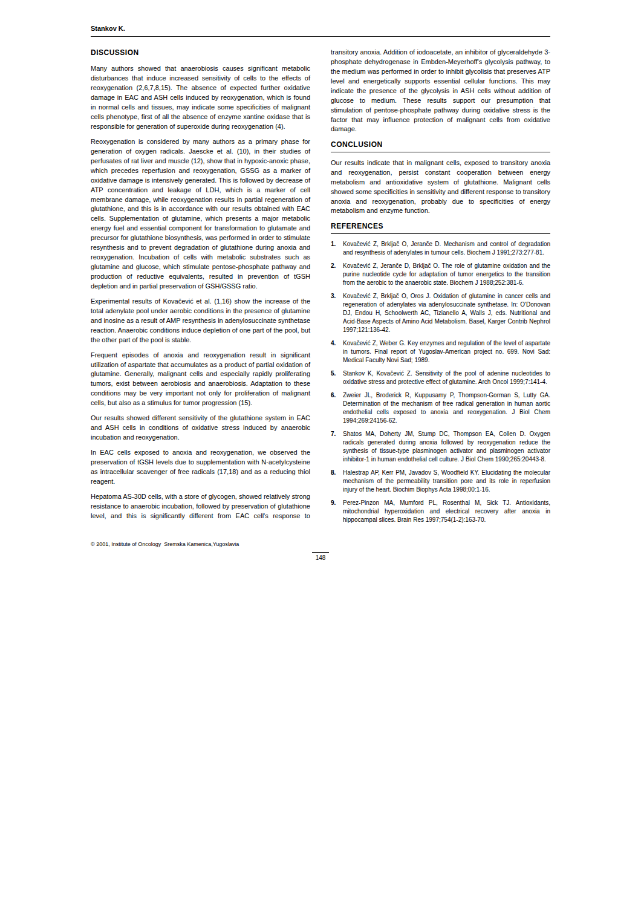Stankov K.
DISCUSSION
Many authors showed that anaerobiosis causes significant metabolic disturbances that induce increased sensitivity of cells to the effects of reoxygenation (2,6,7,8,15). The absence of expected further oxidative damage in EAC and ASH cells induced by reoxygenation, which is found in normal cells and tissues, may indicate some specificities of malignant cells phenotype, first of all the absence of enzyme xantine oxidase that is responsible for generation of superoxide during reoxygenation (4).
Reoxygenation is considered by many authors as a primary phase for generation of oxygen radicals. Jaescke et al. (10), in their studies of perfusates of rat liver and muscle (12), show that in hypoxic-anoxic phase, which precedes reperfusion and reoxygenation, GSSG as a marker of oxidative damage is intensively generated. This is followed by decrease of ATP concentration and leakage of LDH, which is a marker of cell membrane damage, while reoxygenation results in partial regeneration of glutathione, and this is in accordance with our results obtained with EAC cells. Supplementation of glutamine, which presents a major metabolic energy fuel and essential component for transformation to glutamate and precursor for glutathione biosynthesis, was performed in order to stimulate resynthesis and to prevent degradation of glutathione during anoxia and reoxygenation. Incubation of cells with metabolic substrates such as glutamine and glucose, which stimulate pentose-phosphate pathway and production of reductive equivalents, resulted in prevention of tGSH depletion and in partial preservation of GSH/GSSG ratio.
Experimental results of Kovačević et al. (1,16) show the increase of the total adenylate pool under aerobic conditions in the presence of glutamine and inosine as a result of AMP resynthesis in adenylosuccinate synthetase reaction. Anaerobic conditions induce depletion of one part of the pool, but the other part of the pool is stable.
Frequent episodes of anoxia and reoxygenation result in significant utilization of aspartate that accumulates as a product of partial oxidation of glutamine. Generally, malignant cells and especially rapidly proliferating tumors, exist between aerobiosis and anaerobiosis. Adaptation to these conditions may be very important not only for proliferation of malignant cells, but also as a stimulus for tumor progression (15).
Our results showed different sensitivity of the glutathione system in EAC and ASH cells in conditions of oxidative stress induced by anaerobic incubation and reoxygenation.
In EAC cells exposed to anoxia and reoxygenation, we observed the preservation of tGSH levels due to supplementation with N-acetylcysteine as intracellular scavenger of free radicals (17,18) and as a reducing thiol reagent.
Hepatoma AS-30D cells, with a store of glycogen, showed relatively strong resistance to anaerobic incubation, followed by preservation of glutathione level, and this is significantly different from EAC cell's response to transitory anoxia. Addition of iodoacetate, an inhibitor of glyceraldehyde 3-phosphate dehydrogenase in Embden-Meyerhoff's glycolysis pathway, to the medium was performed in order to inhibit glycolisis that preserves ATP level and energetically supports essential cellular functions. This may indicate the presence of the glycolysis in ASH cells without addition of glucose to medium. These results support our presumption that stimulation of pentose-phosphate pathway during oxidative stress is the factor that may influence protection of malignant cells from oxidative damage.
CONCLUSION
Our results indicate that in malignant cells, exposed to transitory anoxia and reoxygenation, persist constant cooperation between energy metabolism and antioxidative system of glutathione. Malignant cells showed some specificities in sensitivity and different response to transitory anoxia and reoxygenation, probably due to specificities of energy metabolism and enzyme function.
REFERENCES
Kovačević Z, Brkljač O, Jeranče D. Mechanism and control of degradation and resynthesis of adenylates in tumour cells. Biochem J 1991;273:277-81.
Kovačević Z, Jeranče D, Brkljač O. The role of glutamine oxidation and the purine nucleotide cycle for adaptation of tumor energetics to the transition from the aerobic to the anaerobic state. Biochem J 1988;252:381-6.
Kovačević Z, Brkljač O, Oros J. Oxidation of glutamine in cancer cells and regeneration of adenylates via adenylosuccinate synthetase. In: O'Donovan DJ, Endou H, Schoolwerth AC, Tizianello A, Walls J, eds. Nutritional and Acid-Base Aspects of Amino Acid Metabolism. Basel, Karger Contrib Nephrol 1997;121:136-42.
Kovačević Z, Weber G. Key enzymes and regulation of the level of aspartate in tumors. Final report of Yugoslav-American project no. 699. Novi Sad: Medical Faculty Novi Sad; 1989.
Stankov K, Kovačević Z. Sensitivity of the pool of adenine nucleotides to oxidative stress and protective effect of glutamine. Arch Oncol 1999;7:141-4.
Zweier JL, Broderick R, Kuppusamy P, Thompson-Gorman S, Lutty GA. Determination of the mechanism of free radical generation in human aortic endothelial cells exposed to anoxia and reoxygenation. J Biol Chem 1994;269:24156-62.
Shatos MA, Doherty JM, Stump DC, Thompson EA, Collen D. Oxygen radicals generated during anoxia followed by reoxygenation reduce the synthesis of tissue-type plasminogen activator and plasminogen activator inhibitor-1 in human endothelial cell culture. J Biol Chem 1990;265:20443-8.
Halestrap AP, Kerr PM, Javadov S, Woodfield KY. Elucidating the molecular mechanism of the permeability transition pore and its role in reperfusion injury of the heart. Biochim Biophys Acta 1998;00:1-16.
Perez-Pinzon MA, Mumford PL, Rosenthal M, Sick TJ. Antioxidants, mitochondrial hyperoxidation and electrical recovery after anoxia in hippocampal slices. Brain Res 1997;754(1-2):163-70.
© 2001, Institute of Oncology Sremska Kamenica,Yugoslavia
148